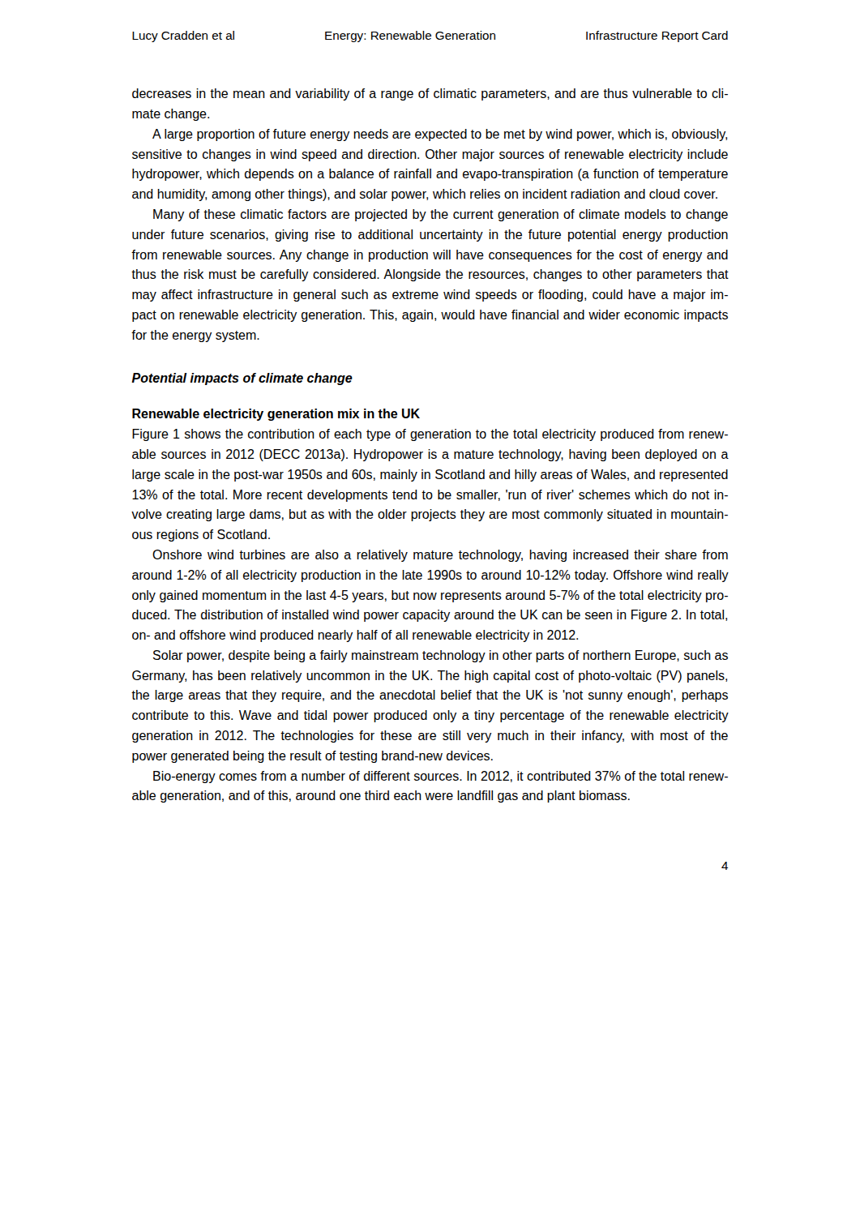Lucy Cradden et al Energy: Renewable Generation Infrastructure Report Card
decreases in the mean and variability of a range of climatic parameters, and are thus vulnerable to climate change.
A large proportion of future energy needs are expected to be met by wind power, which is, obviously, sensitive to changes in wind speed and direction. Other major sources of renewable electricity include hydropower, which depends on a balance of rainfall and evapo-transpiration (a function of temperature and humidity, among other things), and solar power, which relies on incident radiation and cloud cover.
Many of these climatic factors are projected by the current generation of climate models to change under future scenarios, giving rise to additional uncertainty in the future potential energy production from renewable sources. Any change in production will have consequences for the cost of energy and thus the risk must be carefully considered. Alongside the resources, changes to other parameters that may affect infrastructure in general such as extreme wind speeds or flooding, could have a major impact on renewable electricity generation. This, again, would have financial and wider economic impacts for the energy system.
Potential impacts of climate change
Renewable electricity generation mix in the UK
Figure 1 shows the contribution of each type of generation to the total electricity produced from renewable sources in 2012 (DECC 2013a). Hydropower is a mature technology, having been deployed on a large scale in the post-war 1950s and 60s, mainly in Scotland and hilly areas of Wales, and represented 13% of the total. More recent developments tend to be smaller, 'run of river' schemes which do not involve creating large dams, but as with the older projects they are most commonly situated in mountainous regions of Scotland.
Onshore wind turbines are also a relatively mature technology, having increased their share from around 1-2% of all electricity production in the late 1990s to around 10-12% today. Offshore wind really only gained momentum in the last 4-5 years, but now represents around 5-7% of the total electricity produced. The distribution of installed wind power capacity around the UK can be seen in Figure 2. In total, on- and offshore wind produced nearly half of all renewable electricity in 2012.
Solar power, despite being a fairly mainstream technology in other parts of northern Europe, such as Germany, has been relatively uncommon in the UK. The high capital cost of photo-voltaic (PV) panels, the large areas that they require, and the anecdotal belief that the UK is 'not sunny enough', perhaps contribute to this. Wave and tidal power produced only a tiny percentage of the renewable electricity generation in 2012. The technologies for these are still very much in their infancy, with most of the power generated being the result of testing brand-new devices.
Bio-energy comes from a number of different sources. In 2012, it contributed 37% of the total renewable generation, and of this, around one third each were landfill gas and plant biomass.
4